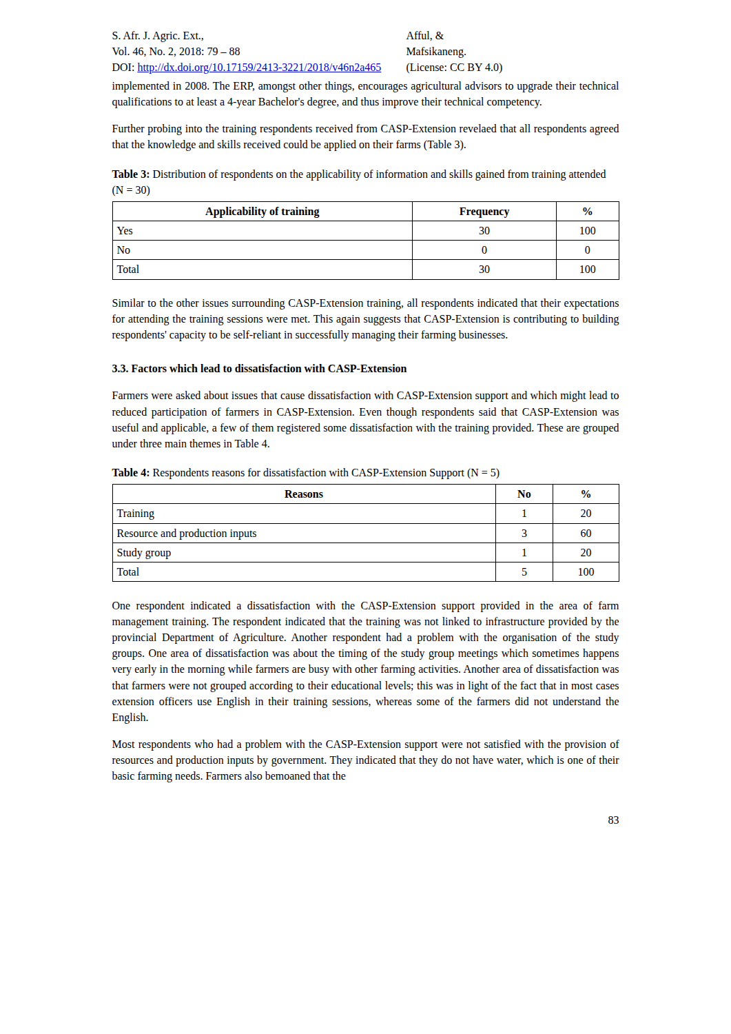| S. Afr. J. Agric. Ext., | Afful, & |
| Vol. 46, No. 2, 2018: 79 – 88 | Mafsikaneng. |
| DOI: http://dx.doi.org/10.17159/2413-3221/2018/v46n2a465 | (License: CC BY 4.0) |
implemented in 2008. The ERP, amongst other things, encourages agricultural advisors to upgrade their technical qualifications to at least a 4-year Bachelor's degree, and thus improve their technical competency.
Further probing into the training respondents received from CASP-Extension revelaed that all respondents agreed that the knowledge and skills received could be applied on their farms (Table 3).
Table 3: Distribution of respondents on the applicability of information and skills gained from training attended (N = 30)
| Applicability of training | Frequency | % |
| --- | --- | --- |
| Yes | 30 | 100 |
| No | 0 | 0 |
| Total | 30 | 100 |
Similar to the other issues surrounding CASP-Extension training, all respondents indicated that their expectations for attending the training sessions were met. This again suggests that CASP-Extension is contributing to building respondents' capacity to be self-reliant in successfully managing their farming businesses.
3.3. Factors which lead to dissatisfaction with CASP-Extension
Farmers were asked about issues that cause dissatisfaction with CASP-Extension support and which might lead to reduced participation of farmers in CASP-Extension. Even though respondents said that CASP-Extension was useful and applicable, a few of them registered some dissatisfaction with the training provided. These are grouped under three main themes in Table 4.
Table 4: Respondents reasons for dissatisfaction with CASP-Extension Support (N = 5)
| Reasons | No | % |
| --- | --- | --- |
| Training | 1 | 20 |
| Resource and production inputs | 3 | 60 |
| Study group | 1 | 20 |
| Total | 5 | 100 |
One respondent indicated a dissatisfaction with the CASP-Extension support provided in the area of farm management training. The respondent indicated that the training was not linked to infrastructure provided by the provincial Department of Agriculture. Another respondent had a problem with the organisation of the study groups. One area of dissatisfaction was about the timing of the study group meetings which sometimes happens very early in the morning while farmers are busy with other farming activities. Another area of dissatisfaction was that farmers were not grouped according to their educational levels; this was in light of the fact that in most cases extension officers use English in their training sessions, whereas some of the farmers did not understand the English.
Most respondents who had a problem with the CASP-Extension support were not satisfied with the provision of resources and production inputs by government. They indicated that they do not have water, which is one of their basic farming needs. Farmers also bemoaned that the
83